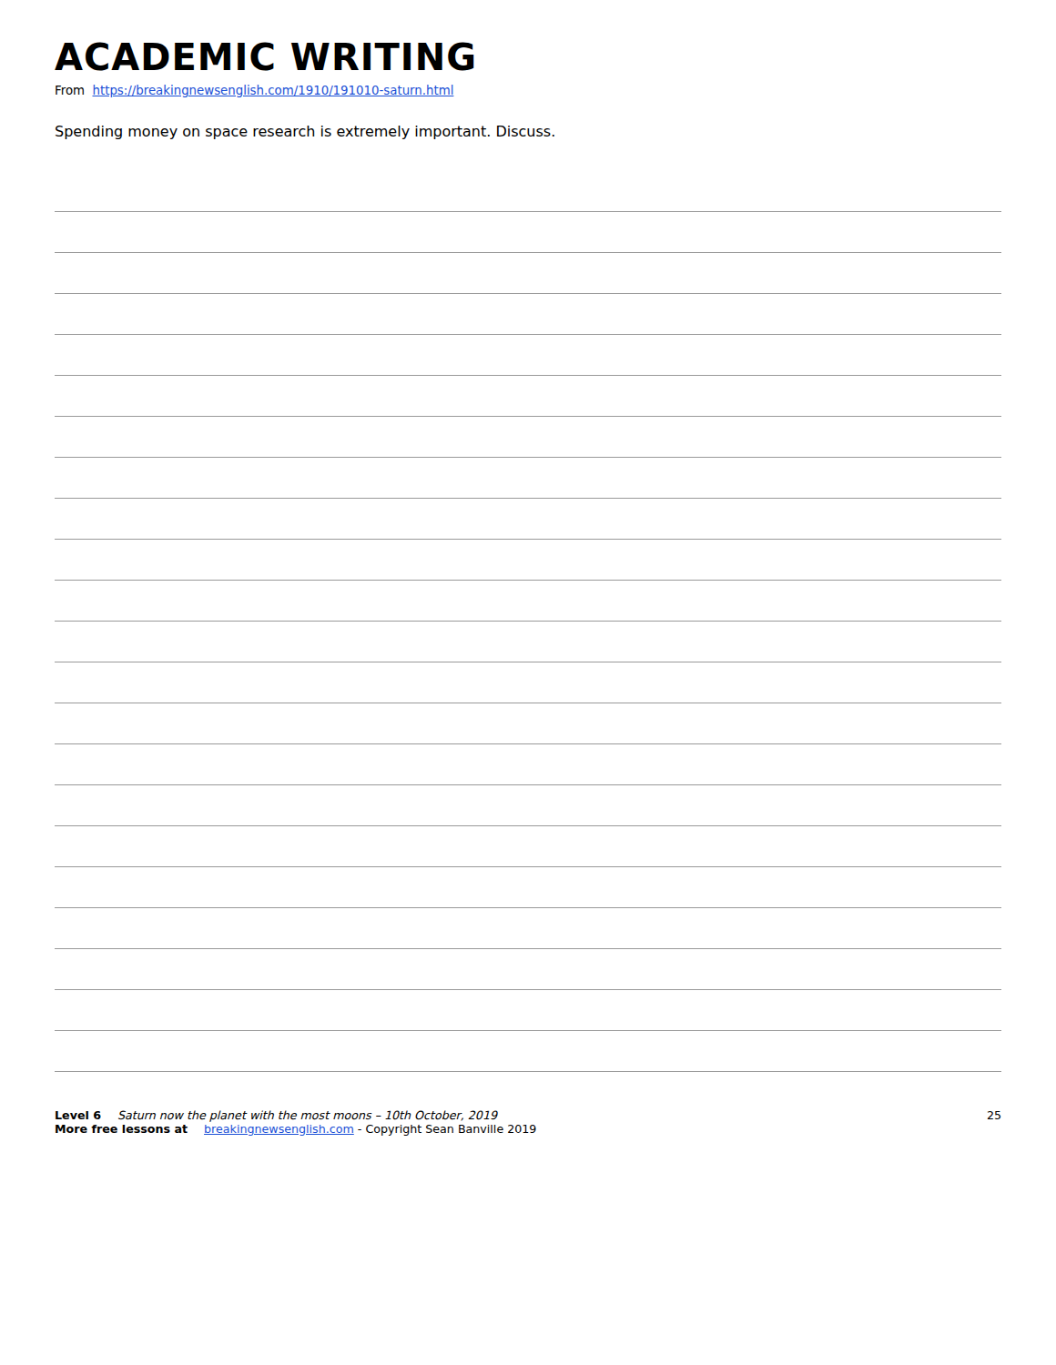ACADEMIC WRITING
From https://breakingnewsenglish.com/1910/191010-saturn.html
Spending money on space research is extremely important. Discuss.
Level 6 Saturn now the planet with the most moons – 10th October, 2019
More free lessons at breakingnewsenglish.com - Copyright Sean Banville 2019
25